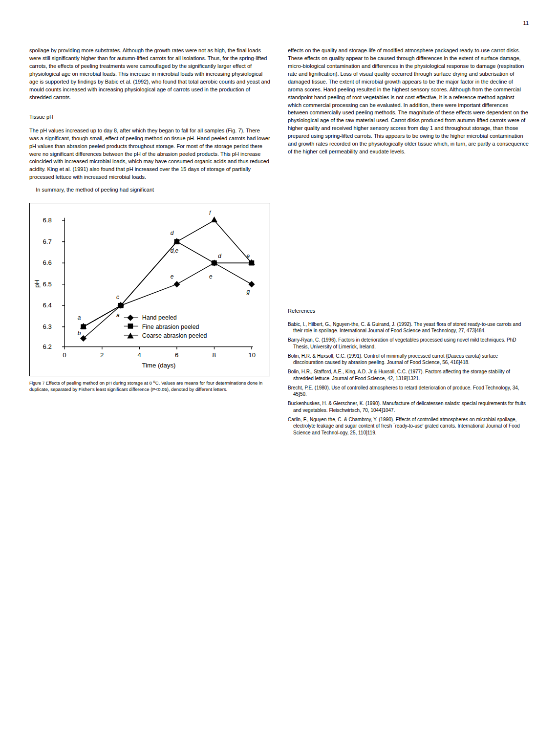11
spoilage by providing more substrates. Although the growth rates were not as high, the final loads were still significantly higher than for autumn-lifted carrots for all isolations. Thus, for the spring-lifted carrots, the effects of peeling treatments were camouflaged by the significantly larger effect of physiological age on microbial loads. This increase in microbial loads with increasing physiological age is supported by findings by Babic et al. (1992), who found that total aerobic counts and yeast and mould counts increased with increasing physiological age of carrots used in the production of shredded carrots.
Tissue pH
The pH values increased up to day 8, after which they began to fall for all samples (Fig. 7). There was a significant, though small, effect of peeling method on tissue pH. Hand peeled carrots had lower pH values than abrasion peeled products throughout storage. For most of the storage period there were no significant differences between the pH of the abrasion peeled products. This pH increase coincided with increased microbial loads, which may have consumed organic acids and thus reduced acidity. King et al. (1991) also found that pH increased over the 15 days of storage of partially processed lettuce with increased microbial loads.
In summary, the method of peeling had significant
6.8 6.7 6.6 6.5 6.4 6.3 6.2 pH 0 2 4 6 8 10 Time (days) a b c a d d,e e f d e e g Hand peeled Fine abrasion peeled Coarse abrasion peeled
Figure 7 Effects of peeling method on pH during storage at 8 oC. Values are means for four determinations done in duplicate, separated by Fisher's least significant difference (P<0.05), denoted by different letters.
effects on the quality and storage-life of modified atmosphere packaged ready-to-use carrot disks. These effects on quality appear to be caused through differences in the extent of surface damage, micro-biological contamination and differences in the physiological response to damage (respiration rate and lignification). Loss of visual quality occurred through surface drying and suberisation of damaged tissue. The extent of microbial growth appears to be the major factor in the decline of aroma scores. Hand peeling resulted in the highest sensory scores. Although from the commercial standpoint hand peeling of root vegetables is not cost effective, it is a reference method against which commercial processing can be evaluated. In addition, there were important differences between commercially used peeling methods. The magnitude of these effects were dependent on the physiological age of the raw material used. Carrot disks produced from autumn-lifted carrots were of higher quality and received higher sensory scores from day 1 and throughout storage, than those prepared using spring-lifted carrots. This appears to be owing to the higher microbial contamination and growth rates recorded on the physiologically older tissue which, in turn, are partly a consequence of the higher cell permeability and exudate levels.
References
Babic, I., Hilbert, G., Nguyen-the, C. & Guirand, J. (1992). The yeast flora of stored ready-to-use carrots and their role in spoilage. International Journal of Food Science and Technology, 27, 473]484.
Barry-Ryan, C. (1996). Factors in deterioration of vegetables processed using novel mild techniques. PhD Thesis, University of Limerick, Ireland.
Bolin, H.R. & Huxsoll, C.C. (1991). Control of minimally processed carrot (Daucus carota) surface discolouration caused by abrasion peeling. Journal of Food Science, 56, 416]418.
Bolin, H.R., Stafford, A.E., King, A.D. Jr & Huxsoll, C.C. (1977). Factors affecting the storage stability of shredded lettuce. Journal of Food Science, 42, 1319]1321.
Brecht, P.E. (1980). Use of controlled atmospheres to retard deterioration of produce. Food Technology, 34, 45]50.
Buckenhuskes, H. & Gierschner, K. (1990). Manufacture of delicatessen salads: special requirements for fruits and vegetables. Fleischwirtsch, 70, 1044]1047.
Carlin, F., Nguyen-the, C. & Chambroy, Y. (1990). Effects of controlled atmospheres on microbial spoilage, electrolyte leakage and sugar content of fresh `ready-to-use' grated carrots. International Journal of Food Science and Technol-ogy, 25, 110]119.